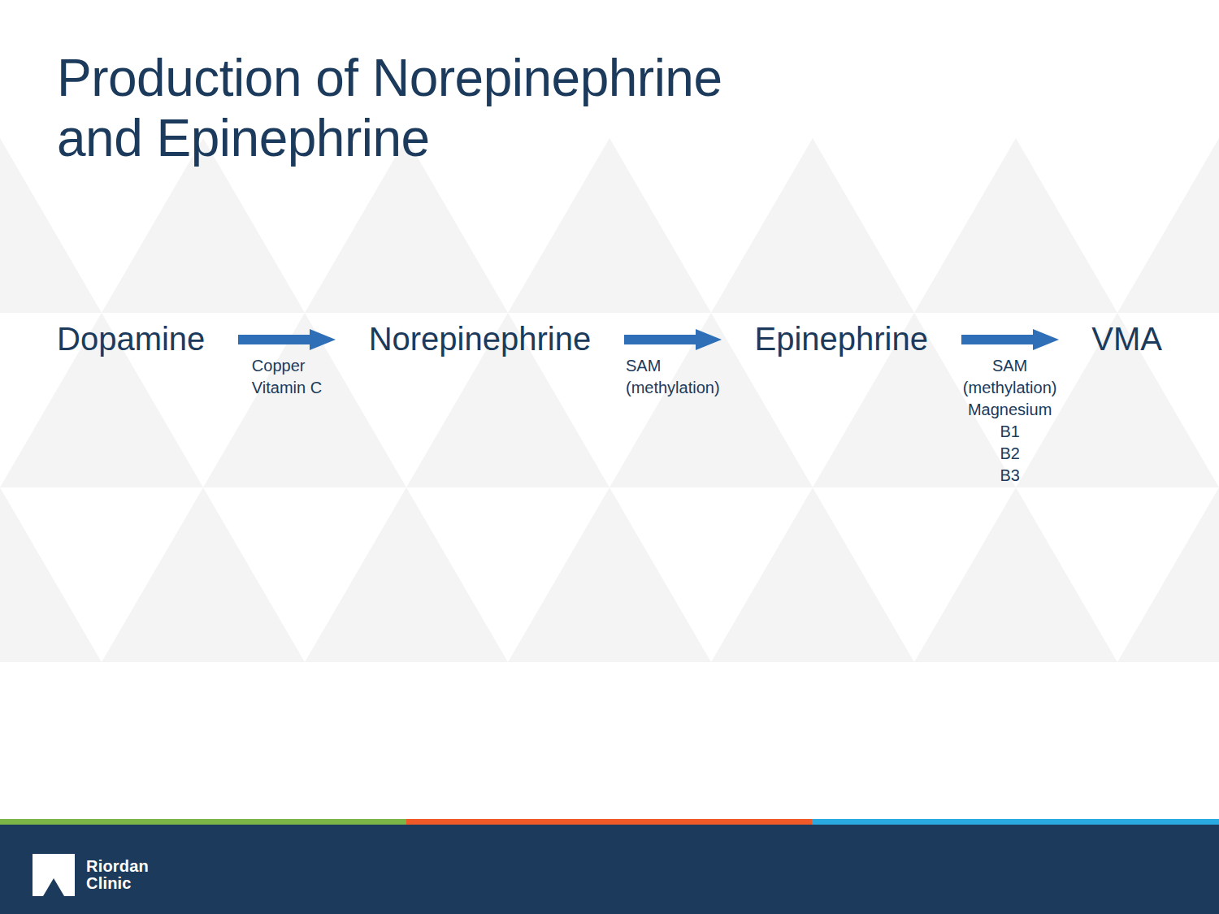Production of Norepinephrine
and Epinephrine
Dopamine
Copper
Vitamin C
Norepinephrine
SAM
(methylation)
Epinephrine
SAM
(methylation)
Magnesium
B1
B2
B3
VMA
Riordan Clinic